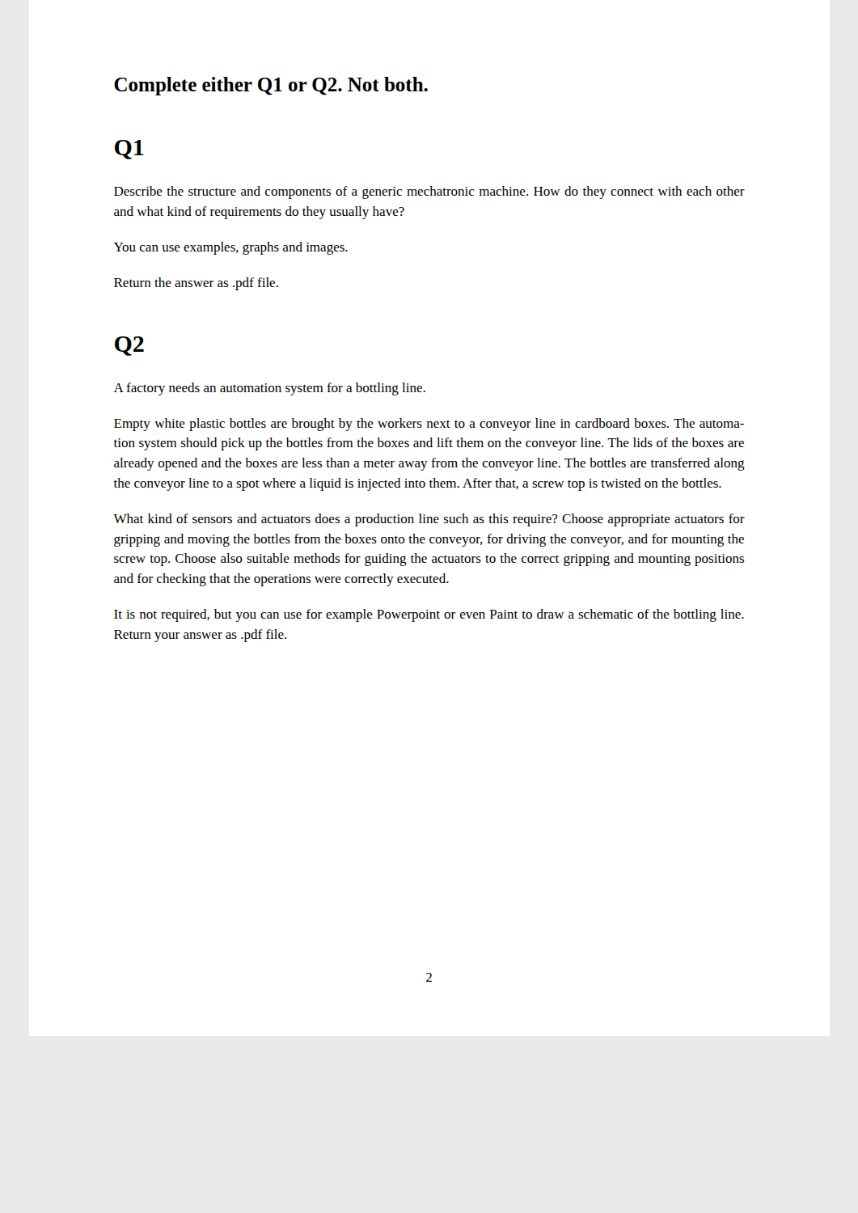Complete either Q1 or Q2. Not both.
Q1
Describe the structure and components of a generic mechatronic machine. How do they connect with each other and what kind of requirements do they usually have?
You can use examples, graphs and images.
Return the answer as .pdf file.
Q2
A factory needs an automation system for a bottling line.
Empty white plastic bottles are brought by the workers next to a conveyor line in cardboard boxes. The automation system should pick up the bottles from the boxes and lift them on the conveyor line. The lids of the boxes are already opened and the boxes are less than a meter away from the conveyor line. The bottles are transferred along the conveyor line to a spot where a liquid is injected into them. After that, a screw top is twisted on the bottles.
What kind of sensors and actuators does a production line such as this require? Choose appropriate actuators for gripping and moving the bottles from the boxes onto the conveyor, for driving the conveyor, and for mounting the screw top. Choose also suitable methods for guiding the actuators to the correct gripping and mounting positions and for checking that the operations were correctly executed.
It is not required, but you can use for example Powerpoint or even Paint to draw a schematic of the bottling line. Return your answer as .pdf file.
2